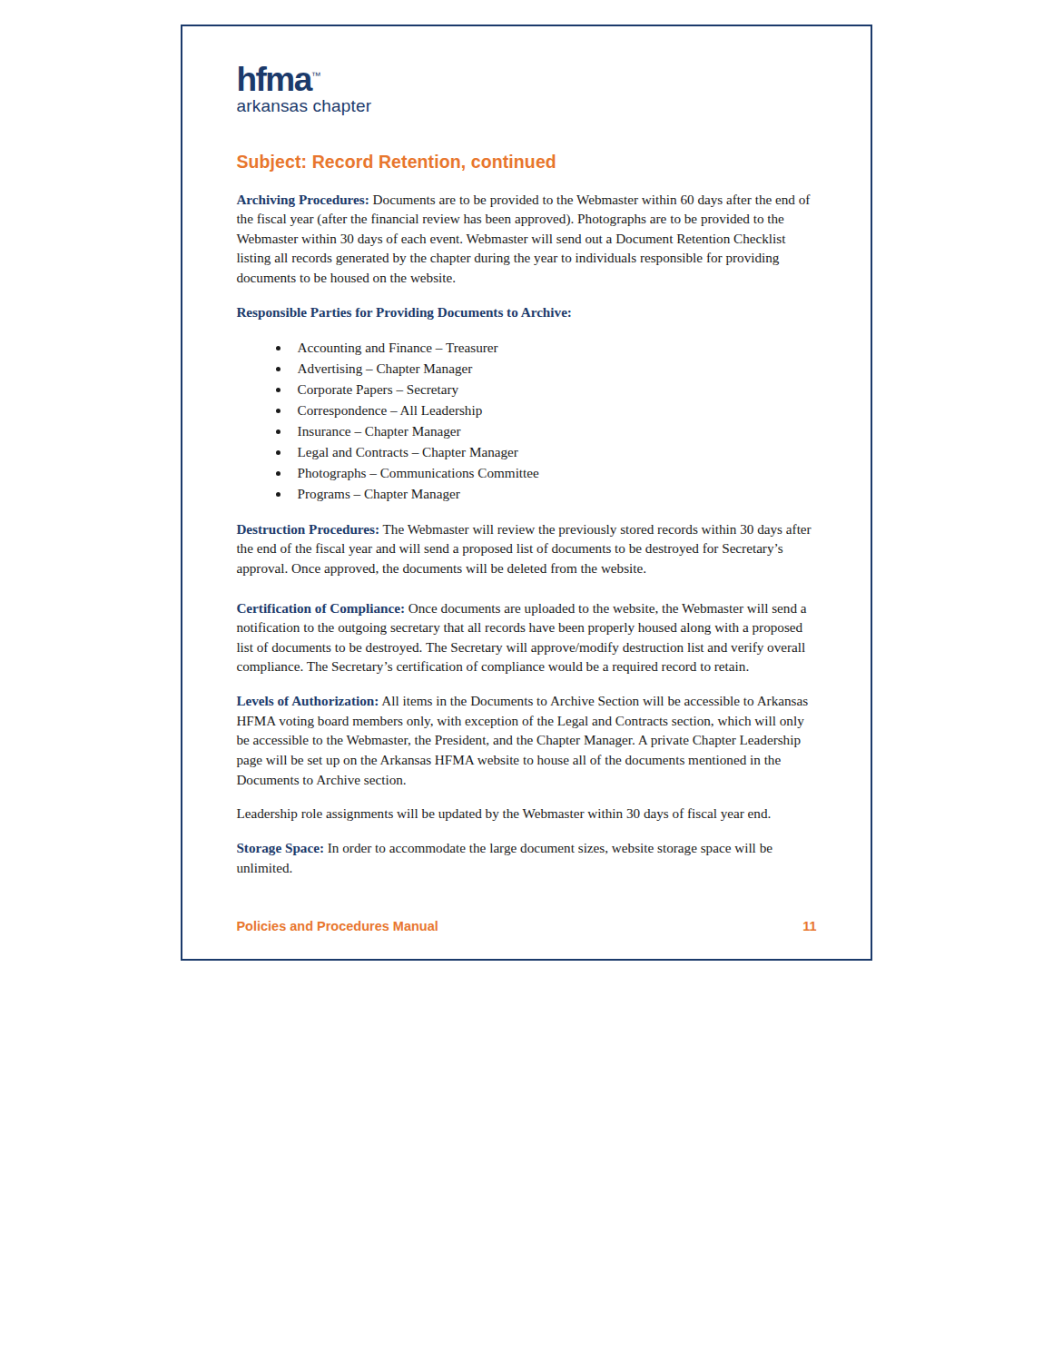hfma™
arkansas chapter
Subject: Record Retention, continued
Archiving Procedures: Documents are to be provided to the Webmaster within 60 days after the end of the fiscal year (after the financial review has been approved). Photographs are to be provided to the Webmaster within 30 days of each event. Webmaster will send out a Document Retention Checklist listing all records generated by the chapter during the year to individuals responsible for providing documents to be housed on the website.
Responsible Parties for Providing Documents to Archive:
Accounting and Finance – Treasurer
Advertising – Chapter Manager
Corporate Papers – Secretary
Correspondence – All Leadership
Insurance – Chapter Manager
Legal and Contracts – Chapter Manager
Photographs – Communications Committee
Programs – Chapter Manager
Destruction Procedures: The Webmaster will review the previously stored records within 30 days after the end of the fiscal year and will send a proposed list of documents to be destroyed for Secretary’s approval. Once approved, the documents will be deleted from the website.
Certification of Compliance: Once documents are uploaded to the website, the Webmaster will send a notification to the outgoing secretary that all records have been properly housed along with a proposed list of documents to be destroyed. The Secretary will approve/modify destruction list and verify overall compliance. The Secretary’s certification of compliance would be a required record to retain.
Levels of Authorization: All items in the Documents to Archive Section will be accessible to Arkansas HFMA voting board members only, with exception of the Legal and Contracts section, which will only be accessible to the Webmaster, the President, and the Chapter Manager. A private Chapter Leadership page will be set up on the Arkansas HFMA website to house all of the documents mentioned in the Documents to Archive section.
Leadership role assignments will be updated by the Webmaster within 30 days of fiscal year end.
Storage Space: In order to accommodate the large document sizes, website storage space will be unlimited.
Policies and Procedures Manual 11